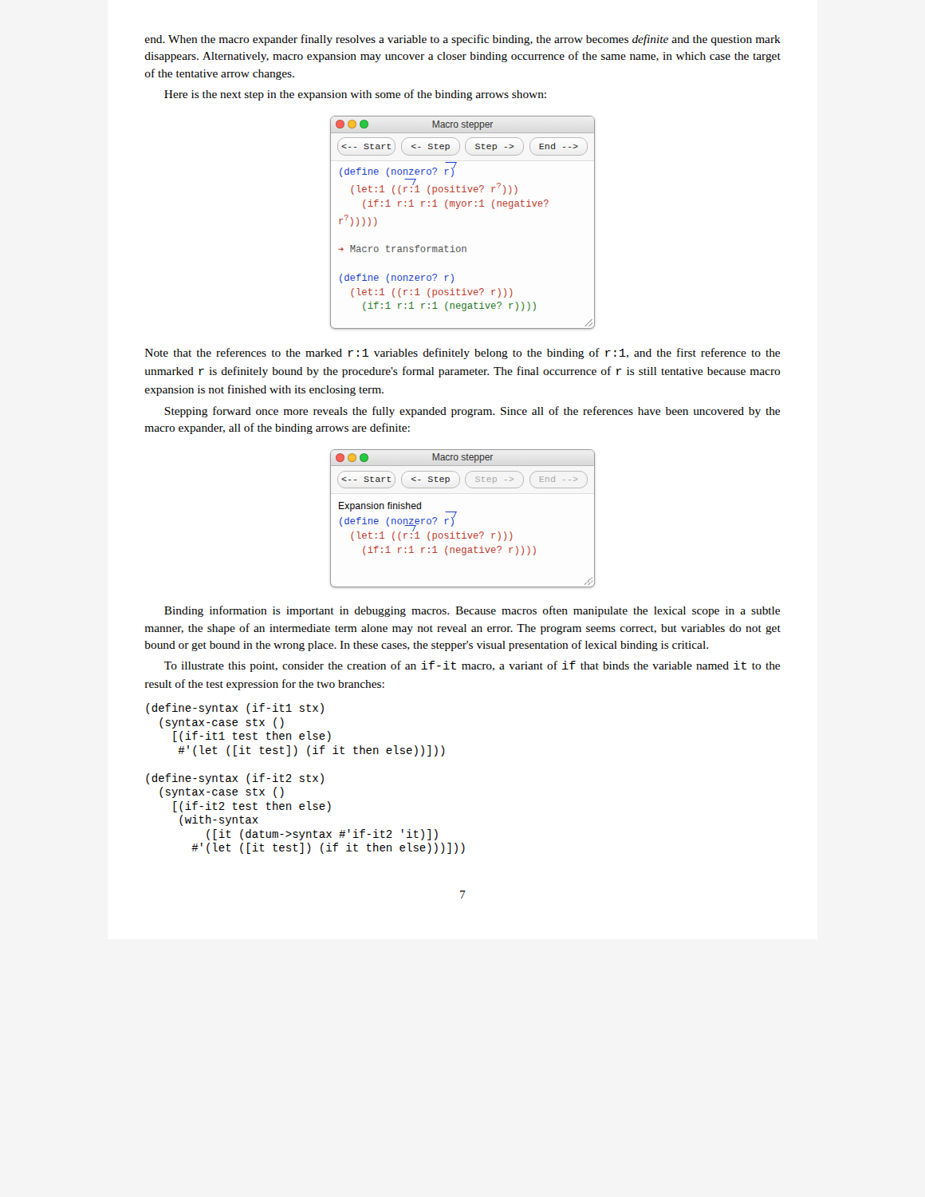end. When the macro expander finally resolves a variable to a specific binding, the arrow becomes definite and the question mark disappears. Alternatively, macro expansion may uncover a closer binding occurrence of the same name, in which case the target of the tentative arrow changes.
Here is the next step in the expansion with some of the binding arrows shown:
Macro stepper
<-- Start
<- Step
Step ->
End -->
(define (nonzero? r)
(let:1 ((r:1 (positive? r?)))
(if:1 r:1 r:1 (myor:1 (negative? r?)))))
➔ Macro transformation
(define (nonzero? r)
(let:1 ((r:1 (positive? r)))
(if:1 r:1 r:1 (negative? r))))
Note that the references to the marked r:1 variables definitely belong to the binding of r:1, and the first reference to the unmarked r is definitely bound by the procedure's formal parameter. The final occurrence of r is still tentative because macro expansion is not finished with its enclosing term.
Stepping forward once more reveals the fully expanded program. Since all of the references have been uncovered by the macro expander, all of the binding arrows are definite:
Macro stepper
<-- Start
<- Step
Step ->
End -->
Expansion finished
(define (nonzero? r)
(let:1 ((r:1 (positive? r)))
(if:1 r:1 r:1 (negative? r))))
Binding information is important in debugging macros. Because macros often manipulate the lexical scope in a subtle manner, the shape of an intermediate term alone may not reveal an error. The program seems correct, but variables do not get bound or get bound in the wrong place. In these cases, the stepper's visual presentation of lexical binding is critical.
To illustrate this point, consider the creation of an if-it macro, a variant of if that binds the variable named it to the result of the test expression for the two branches:
(define-syntax (if-it1 stx)
  (syntax-case stx ()
    [(if-it1 test then else)
     #'(let ([it test]) (if it then else))]))

(define-syntax (if-it2 stx)
  (syntax-case stx ()
    [(if-it2 test then else)
     (with-syntax
         ([it (datum->syntax #'if-it2 'it)])
       #'(let ([it test]) (if it then else)))]))
7